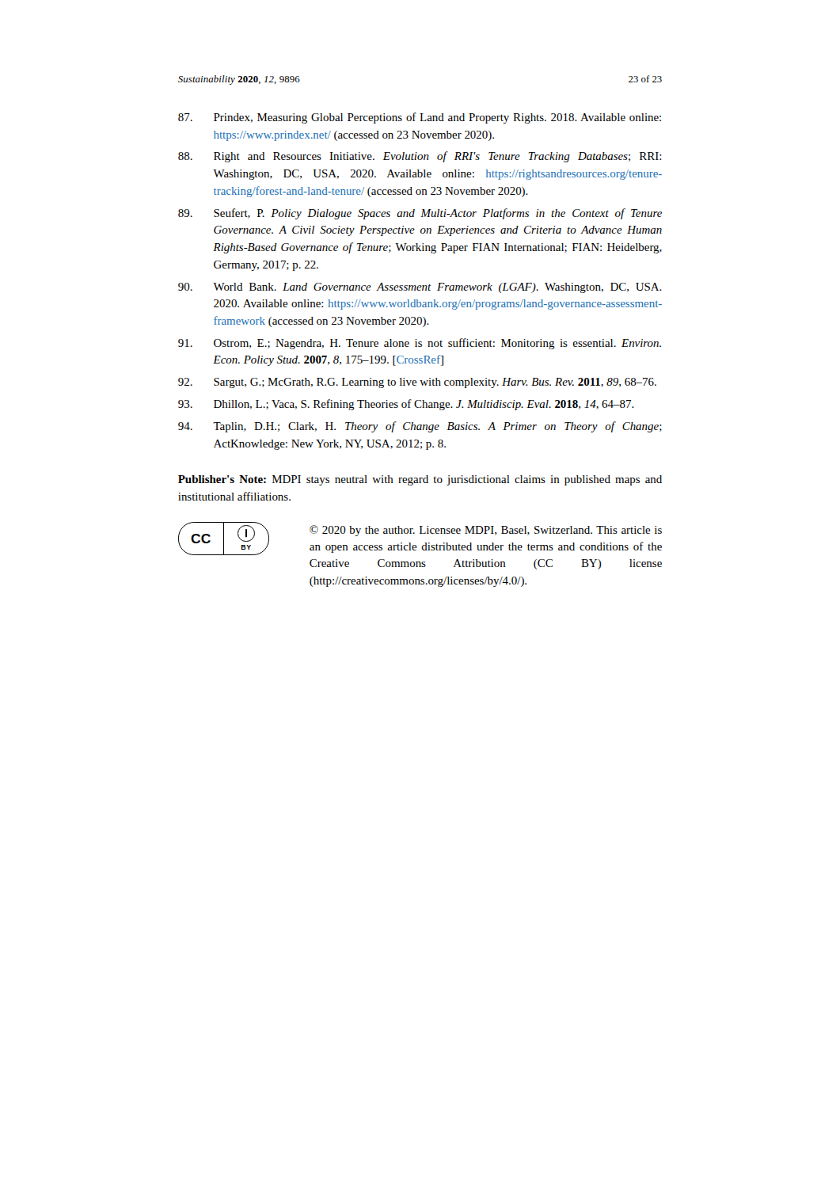Sustainability 2020, 12, 9896
23 of 23
87. Prindex, Measuring Global Perceptions of Land and Property Rights. 2018. Available online: https://www.prindex.net/ (accessed on 23 November 2020).
88. Right and Resources Initiative. Evolution of RRI's Tenure Tracking Databases; RRI: Washington, DC, USA, 2020. Available online: https://rightsandresources.org/tenure-tracking/forest-and-land-tenure/ (accessed on 23 November 2020).
89. Seufert, P. Policy Dialogue Spaces and Multi-Actor Platforms in the Context of Tenure Governance. A Civil Society Perspective on Experiences and Criteria to Advance Human Rights-Based Governance of Tenure; Working Paper FIAN International; FIAN: Heidelberg, Germany, 2017; p. 22.
90. World Bank. Land Governance Assessment Framework (LGAF). Washington, DC, USA. 2020. Available online: https://www.worldbank.org/en/programs/land-governance-assessment-framework (accessed on 23 November 2020).
91. Ostrom, E.; Nagendra, H. Tenure alone is not sufficient: Monitoring is essential. Environ. Econ. Policy Stud. 2007, 8, 175–199. CrossRef
92. Sargut, G.; McGrath, R.G. Learning to live with complexity. Harv. Bus. Rev. 2011, 89, 68–76.
93. Dhillon, L.; Vaca, S. Refining Theories of Change. J. Multidiscip. Eval. 2018, 14, 64–87.
94. Taplin, D.H.; Clark, H. Theory of Change Basics. A Primer on Theory of Change; ActKnowledge: New York, NY, USA, 2012; p. 8.
Publisher's Note: MDPI stays neutral with regard to jurisdictional claims in published maps and institutional affiliations.
CC
BY
© 2020 by the author. Licensee MDPI, Basel, Switzerland. This article is an open access article distributed under the terms and conditions of the Creative Commons Attribution (CC BY) license (http://creativecommons.org/licenses/by/4.0/).